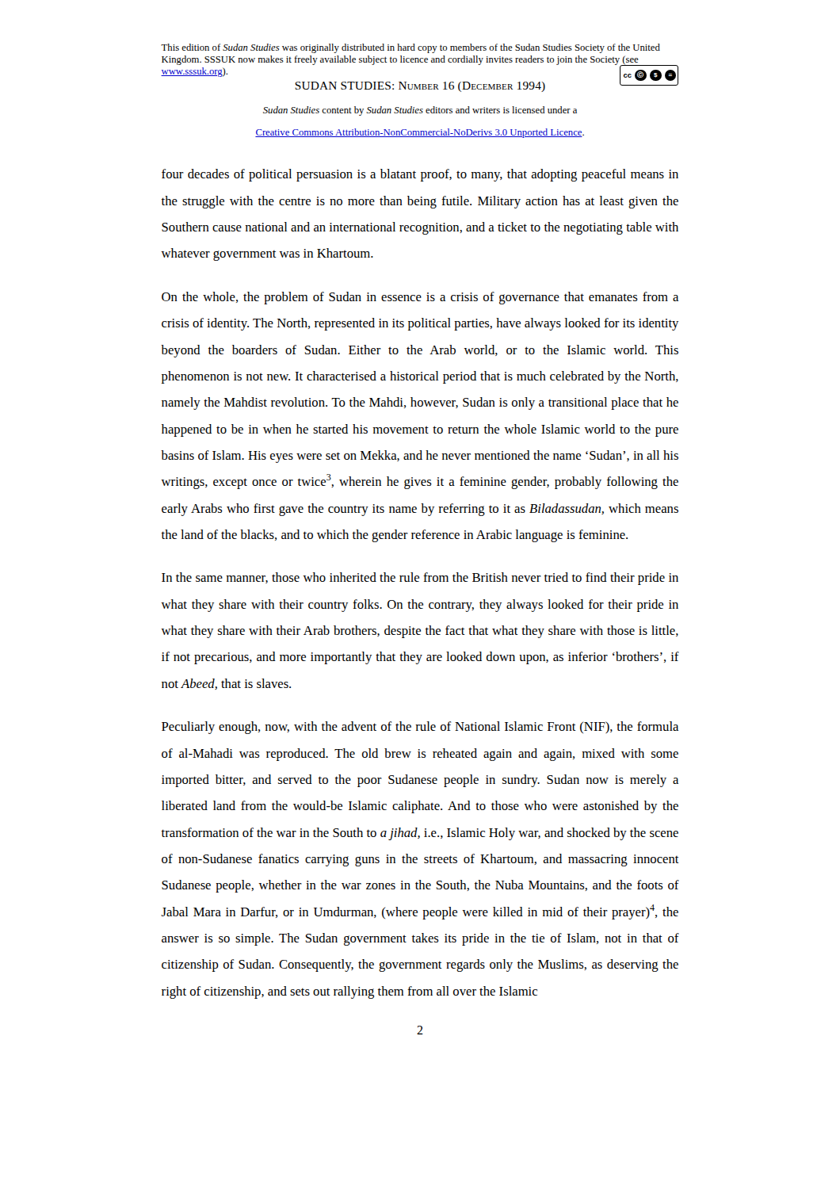This edition of Sudan Studies was originally distributed in hard copy to members of the Sudan Studies Society of the United Kingdom. SSSUK now makes it freely available subject to licence and cordially invites readers to join the Society (see www.sssuk.org).
SUDAN STUDIES: Number 16 (December 1994)
Sudan Studies content by Sudan Studies editors and writers is licensed under a
Creative Commons Attribution-NonCommercial-NoDerivs 3.0 Unported Licence.
cc Ⓒ $ =
four decades of political persuasion is a blatant proof, to many, that adopting peaceful means in the struggle with the centre is no more than being futile. Military action has at least given the Southern cause national and an international recognition, and a ticket to the negotiating table with whatever government was in Khartoum.
On the whole, the problem of Sudan in essence is a crisis of governance that emanates from a crisis of identity. The North, represented in its political parties, have always looked for its identity beyond the boarders of Sudan. Either to the Arab world, or to the Islamic world. This phenomenon is not new. It characterised a historical period that is much celebrated by the North, namely the Mahdist revolution. To the Mahdi, however, Sudan is only a transitional place that he happened to be in when he started his movement to return the whole Islamic world to the pure basins of Islam. His eyes were set on Mekka, and he never mentioned the name ‘Sudan’, in all his writings, except once or twice3, wherein he gives it a feminine gender, probably following the early Arabs who first gave the country its name by referring to it as Biladassudan, which means the land of the blacks, and to which the gender reference in Arabic language is feminine.
In the same manner, those who inherited the rule from the British never tried to find their pride in what they share with their country folks. On the contrary, they always looked for their pride in what they share with their Arab brothers, despite the fact that what they share with those is little, if not precarious, and more importantly that they are looked down upon, as inferior ‘brothers’, if not Abeed, that is slaves.
Peculiarly enough, now, with the advent of the rule of National Islamic Front (NIF), the formula of al-Mahadi was reproduced. The old brew is reheated again and again, mixed with some imported bitter, and served to the poor Sudanese people in sundry. Sudan now is merely a liberated land from the would-be Islamic caliphate. And to those who were astonished by the transformation of the war in the South to a jihad, i.e., Islamic Holy war, and shocked by the scene of non-Sudanese fanatics carrying guns in the streets of Khartoum, and massacring innocent Sudanese people, whether in the war zones in the South, the Nuba Mountains, and the foots of Jabal Mara in Darfur, or in Umdurman, (where people were killed in mid of their prayer)4, the answer is so simple. The Sudan government takes its pride in the tie of Islam, not in that of citizenship of Sudan. Consequently, the government regards only the Muslims, as deserving the right of citizenship, and sets out rallying them from all over the Islamic
2